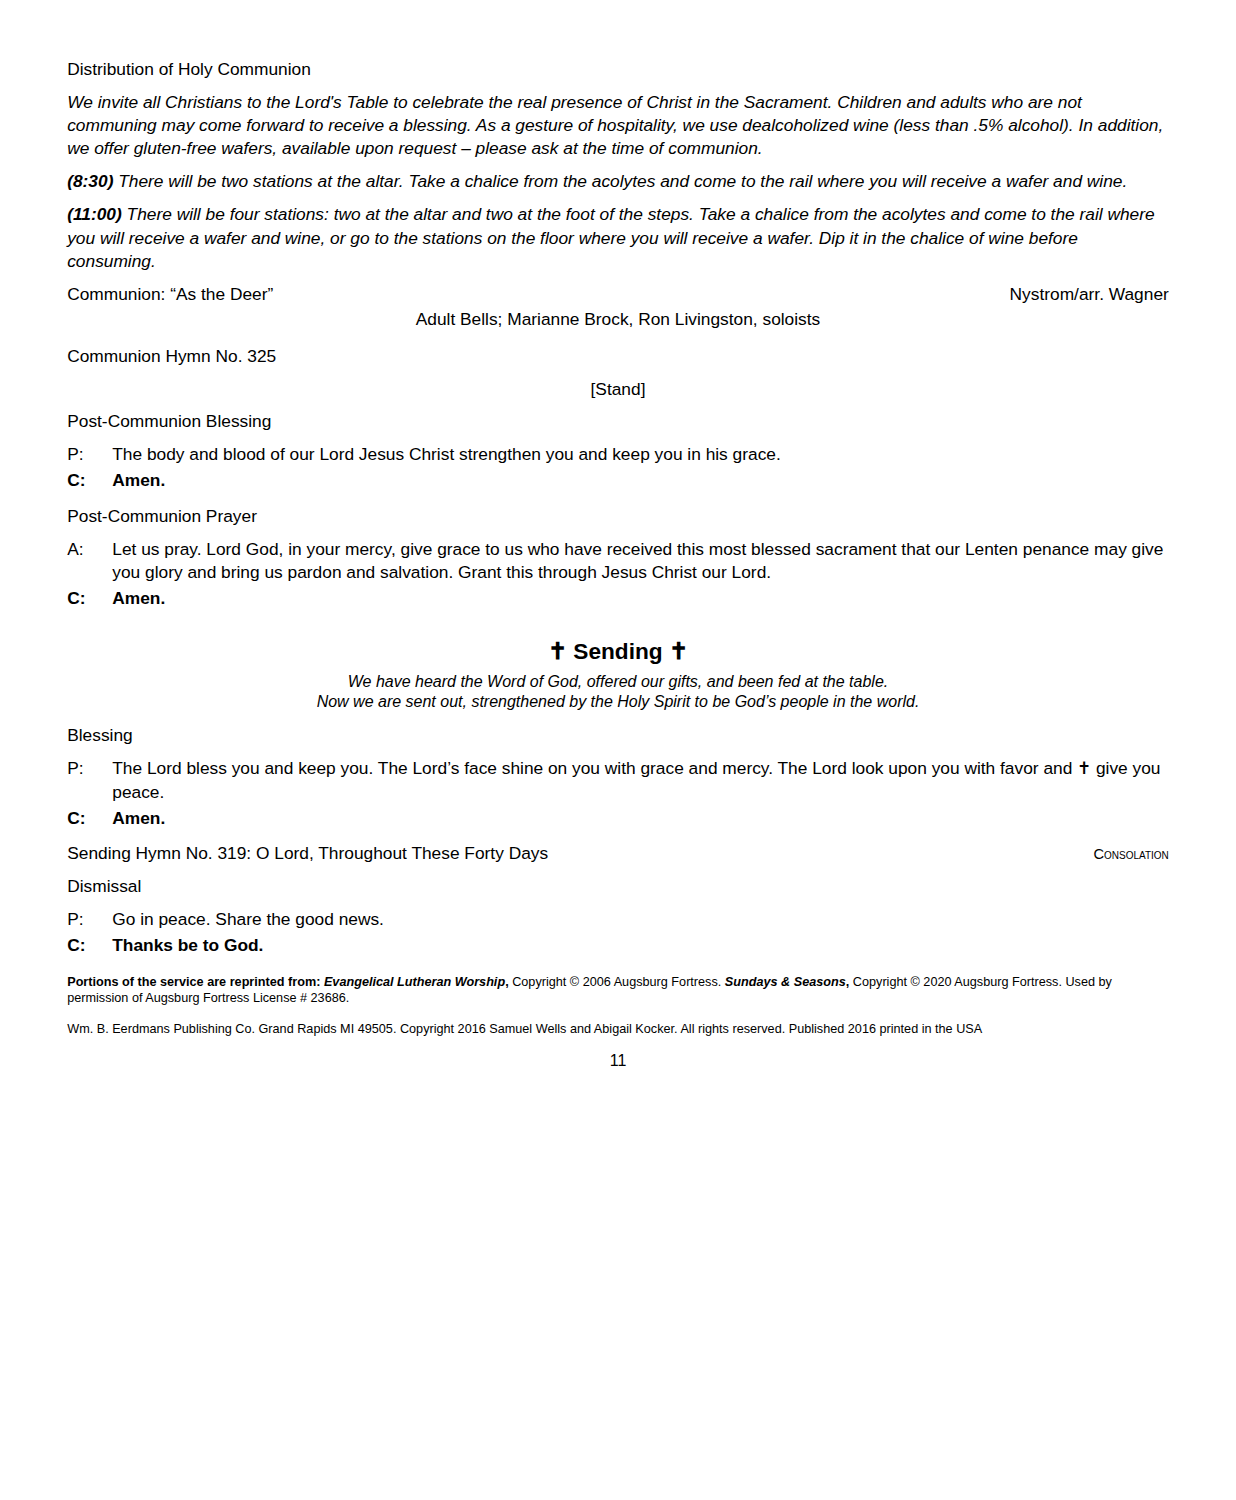Distribution of Holy Communion
We invite all Christians to the Lord's Table to celebrate the real presence of Christ in the Sacrament. Children and adults who are not communing may come forward to receive a blessing. As a gesture of hospitality, we use dealcoholized wine (less than .5% alcohol). In addition, we offer gluten-free wafers, available upon request – please ask at the time of communion.
(8:30) There will be two stations at the altar. Take a chalice from the acolytes and come to the rail where you will receive a wafer and wine.
(11:00) There will be four stations: two at the altar and two at the foot of the steps. Take a chalice from the acolytes and come to the rail where you will receive a wafer and wine, or go to the stations on the floor where you will receive a wafer. Dip it in the chalice of wine before consuming.
Communion: “As the Deer” Nystrom/arr. Wagner
Adult Bells; Marianne Brock, Ron Livingston, soloists
Communion Hymn No. 325
[Stand]
Post-Communion Blessing
| P: | The body and blood of our Lord Jesus Christ strengthen you and keep you in his grace. |
| C: | Amen. |
Post-Communion Prayer
| A: | Let us pray. Lord God, in your mercy, give grace to us who have received this most blessed sacrament that our Lenten penance may give you glory and bring us pardon and salvation. Grant this through Jesus Christ our Lord. |
| C: | Amen. |
✝ Sending ✝
We have heard the Word of God, offered our gifts, and been fed at the table.
Now we are sent out, strengthened by the Holy Spirit to be God’s people in the world.
Blessing
| P: | The Lord bless you and keep you. The Lord’s face shine on you with grace and mercy. The Lord look upon you with favor and ✝ give you peace. |
| C: | Amen. |
Sending Hymn No. 319: O Lord, Throughout These Forty Days Consolation
Dismissal
| P: | Go in peace. Share the good news. |
| C: | Thanks be to God. |
Portions of the service are reprinted from: Evangelical Lutheran Worship, Copyright © 2006 Augsburg Fortress. Sundays & Seasons, Copyright © 2020 Augsburg Fortress. Used by permission of Augsburg Fortress License # 23686.
Wm. B. Eerdmans Publishing Co. Grand Rapids MI 49505. Copyright 2016 Samuel Wells and Abigail Kocker. All rights reserved. Published 2016 printed in the USA
11